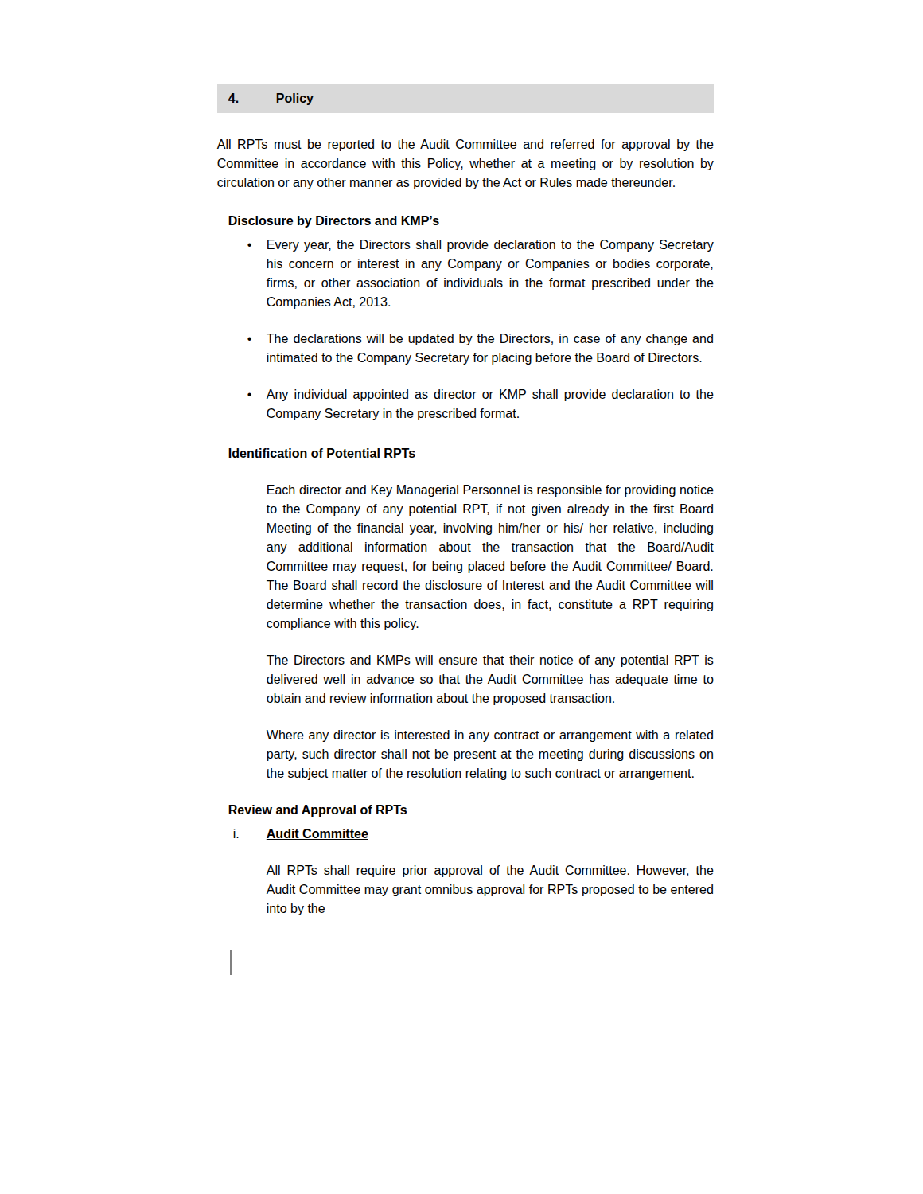4. Policy
All RPTs must be reported to the Audit Committee and referred for approval by the Committee in accordance with this Policy, whether at a meeting or by resolution by circulation or any other manner as provided by the Act or Rules made thereunder.
Disclosure by Directors and KMP’s
Every year, the Directors shall provide declaration to the Company Secretary his concern or interest in any Company or Companies or bodies corporate, firms, or other association of individuals in the format prescribed under the Companies Act, 2013.
The declarations will be updated by the Directors, in case of any change and intimated to the Company Secretary for placing before the Board of Directors.
Any individual appointed as director or KMP shall provide declaration to the Company Secretary in the prescribed format.
Identification of Potential RPTs
Each director and Key Managerial Personnel is responsible for providing notice to the Company of any potential RPT, if not given already in the first Board Meeting of the financial year, involving him/her or his/ her relative, including any additional information about the transaction that the Board/Audit Committee may request, for being placed before the Audit Committee/ Board. The Board shall record the disclosure of Interest and the Audit Committee will determine whether the transaction does, in fact, constitute a RPT requiring compliance with this policy.
The Directors and KMPs will ensure that their notice of any potential RPT is delivered well in advance so that the Audit Committee has adequate time to obtain and review information about the proposed transaction.
Where any director is interested in any contract or arrangement with a related party, such director shall not be present at the meeting during discussions on the subject matter of the resolution relating to such contract or arrangement.
Review and Approval of RPTs
Audit Committee
All RPTs shall require prior approval of the Audit Committee. However, the Audit Committee may grant omnibus approval for RPTs proposed to be entered into by the